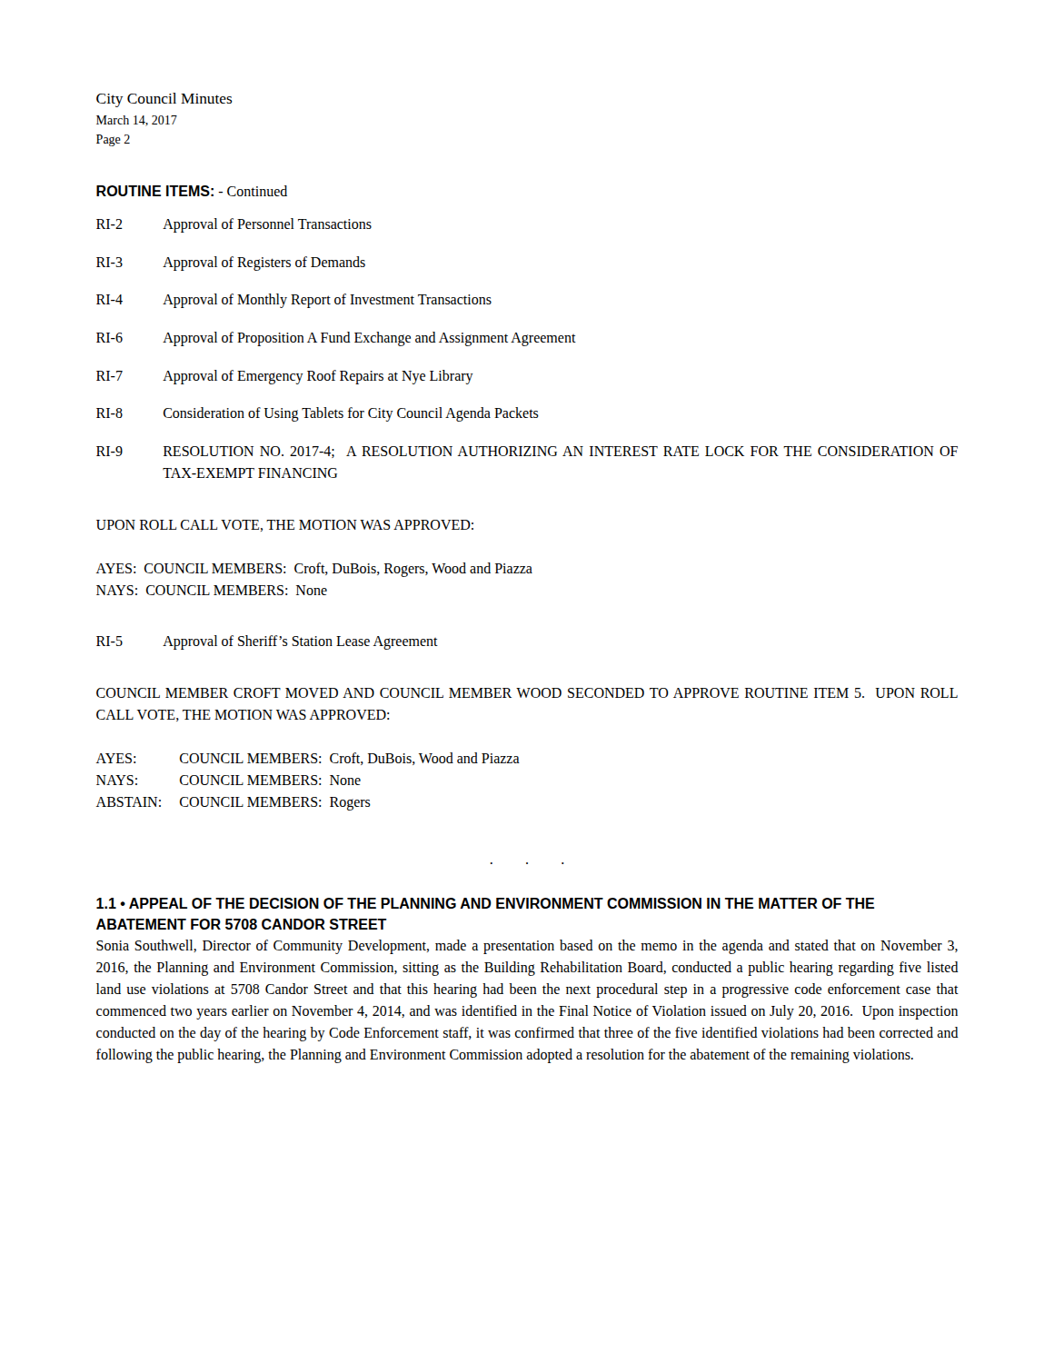City Council Minutes
March 14, 2017
Page 2
ROUTINE ITEMS:
- Continued
| RI-2 | Approval of Personnel Transactions |
| RI-3 | Approval of Registers of Demands |
| RI-4 | Approval of Monthly Report of Investment Transactions |
| RI-6 | Approval of Proposition A Fund Exchange and Assignment Agreement |
| RI-7 | Approval of Emergency Roof Repairs at Nye Library |
| RI-8 | Consideration of Using Tablets for City Council Agenda Packets |
| RI-9 | RESOLUTION NO. 2017-4; A RESOLUTION AUTHORIZING AN INTEREST RATE LOCK FOR THE CONSIDERATION OF TAX-EXEMPT FINANCING |
UPON ROLL CALL VOTE, THE MOTION WAS APPROVED:
AYES: COUNCIL MEMBERS: Croft, DuBois, Rogers, Wood and Piazza
NAYS: COUNCIL MEMBERS: None
| RI-5 | Approval of Sheriff’s Station Lease Agreement |
COUNCIL MEMBER CROFT MOVED AND COUNCIL MEMBER WOOD SECONDED TO APPROVE ROUTINE ITEM 5. UPON ROLL CALL VOTE, THE MOTION WAS APPROVED:
| AYES: | COUNCIL MEMBERS: Croft, DuBois, Wood and Piazza |
| NAYS: | COUNCIL MEMBERS: None |
| ABSTAIN: | COUNCIL MEMBERS: Rogers |
...
1.1 • APPEAL OF THE DECISION OF THE PLANNING AND ENVIRONMENT COMMISSION IN THE MATTER OF THE ABATEMENT FOR 5708 CANDOR STREET
Sonia Southwell, Director of Community Development, made a presentation based on the memo in the agenda and stated that on November 3, 2016, the Planning and Environment Commission, sitting as the Building Rehabilitation Board, conducted a public hearing regarding five listed land use violations at 5708 Candor Street and that this hearing had been the next procedural step in a progressive code enforcement case that commenced two years earlier on November 4, 2014, and was identified in the Final Notice of Violation issued on July 20, 2016. Upon inspection conducted on the day of the hearing by Code Enforcement staff, it was confirmed that three of the five identified violations had been corrected and following the public hearing, the Planning and Environment Commission adopted a resolution for the abatement of the remaining violations.